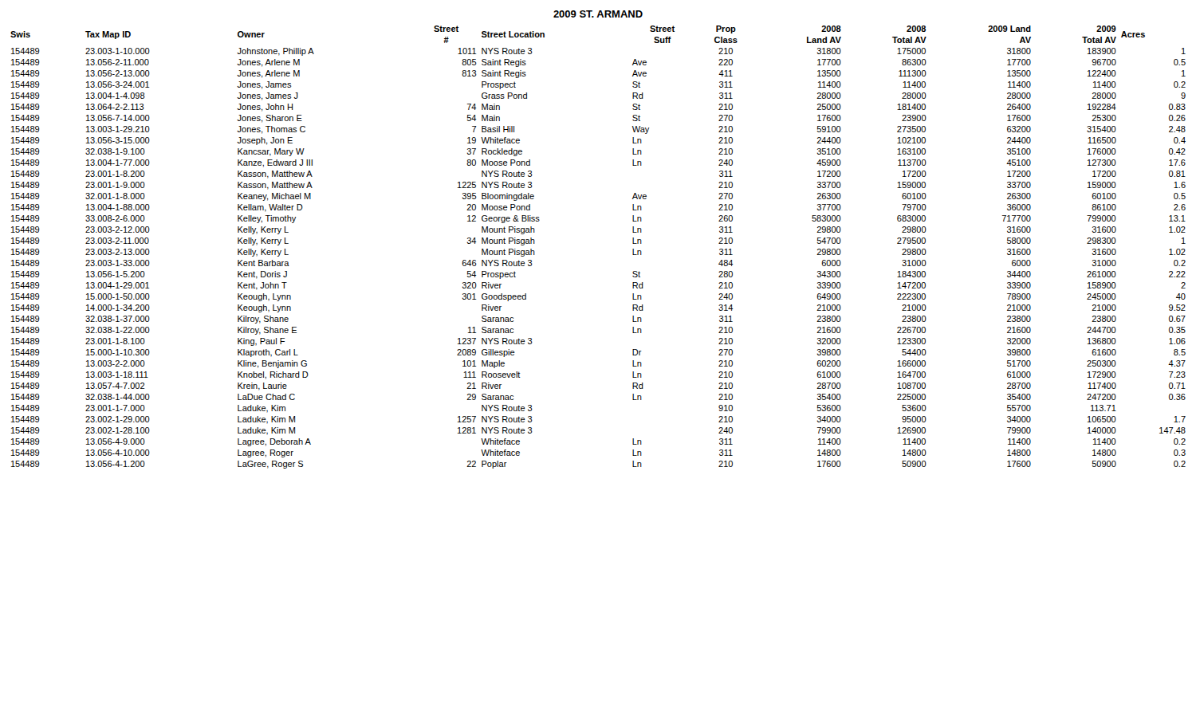2009 ST. ARMAND
| Swis | Tax Map ID | Owner | Street | Street Location | Street | Prop | 2008 | 2008 | 2009 Land | 2009 | Acres |
| --- | --- | --- | --- | --- | --- | --- | --- | --- | --- | --- | --- |
| # | Suff | Class | Land AV | Total AV | AV | Total AV |
| 154489 | 23.003-1-10.000 | Johnstone, Phillip A | 1011 | NYS Route 3 | | 210 | 31800 | 175000 | 31800 | 183900 | 1 |
| 154489 | 13.056-2-11.000 | Jones, Arlene M | 805 | Saint Regis | Ave | 220 | 17700 | 86300 | 17700 | 96700 | 0.5 |
| 154489 | 13.056-2-13.000 | Jones, Arlene M | 813 | Saint Regis | Ave | 411 | 13500 | 111300 | 13500 | 122400 | 1 |
| 154489 | 13.056-3-24.001 | Jones, James | | Prospect | St | 311 | 11400 | 11400 | 11400 | 11400 | 0.2 |
| 154489 | 13.004-1-4.098 | Jones, James J | | Grass Pond | Rd | 311 | 28000 | 28000 | 28000 | 28000 | 9 |
| 154489 | 13.064-2-2.113 | Jones, John H | 74 | Main | St | 210 | 25000 | 181400 | 26400 | 192284 | 0.83 |
| 154489 | 13.056-7-14.000 | Jones, Sharon E | 54 | Main | St | 270 | 17600 | 23900 | 17600 | 25300 | 0.26 |
| 154489 | 13.003-1-29.210 | Jones, Thomas C | 7 | Basil Hill | Way | 210 | 59100 | 273500 | 63200 | 315400 | 2.48 |
| 154489 | 13.056-3-15.000 | Joseph, Jon E | 19 | Whiteface | Ln | 210 | 24400 | 102100 | 24400 | 116500 | 0.4 |
| 154489 | 32.038-1-9.100 | Kancsar, Mary W | 37 | Rockledge | Ln | 210 | 35100 | 163100 | 35100 | 176000 | 0.42 |
| 154489 | 13.004-1-77.000 | Kanze, Edward J III | 80 | Moose Pond | Ln | 240 | 45900 | 113700 | 45100 | 127300 | 17.6 |
| 154489 | 23.001-1-8.200 | Kasson, Matthew A | | NYS Route 3 | | 311 | 17200 | 17200 | 17200 | 17200 | 0.81 |
| 154489 | 23.001-1-9.000 | Kasson, Matthew A | 1225 | NYS Route 3 | | 210 | 33700 | 159000 | 33700 | 159000 | 1.6 |
| 154489 | 32.001-1-8.000 | Keaney, Michael M | 395 | Bloomingdale | Ave | 270 | 26300 | 60100 | 26300 | 60100 | 0.5 |
| 154489 | 13.004-1-88.000 | Kellam, Walter D | 20 | Moose Pond | Ln | 210 | 37700 | 79700 | 36000 | 86100 | 2.6 |
| 154489 | 33.008-2-6.000 | Kelley, Timothy | 12 | George & Bliss | Ln | 260 | 583000 | 683000 | 717700 | 799000 | 13.1 |
| 154489 | 23.003-2-12.000 | Kelly, Kerry L | | Mount Pisgah | Ln | 311 | 29800 | 29800 | 31600 | 31600 | 1.02 |
| 154489 | 23.003-2-11.000 | Kelly, Kerry L | 34 | Mount Pisgah | Ln | 210 | 54700 | 279500 | 58000 | 298300 | 1 |
| 154489 | 23.003-2-13.000 | Kelly, Kerry L | | Mount Pisgah | Ln | 311 | 29800 | 29800 | 31600 | 31600 | 1.02 |
| 154489 | 23.003-1-33.000 | Kent Barbara | 646 | NYS Route 3 | | 484 | 6000 | 31000 | 6000 | 31000 | 0.2 |
| 154489 | 13.056-1-5.200 | Kent, Doris J | 54 | Prospect | St | 280 | 34300 | 184300 | 34400 | 261000 | 2.22 |
| 154489 | 13.004-1-29.001 | Kent, John T | 320 | River | Rd | 210 | 33900 | 147200 | 33900 | 158900 | 2 |
| 154489 | 15.000-1-50.000 | Keough, Lynn | 301 | Goodspeed | Ln | 240 | 64900 | 222300 | 78900 | 245000 | 40 |
| 154489 | 14.000-1-34.200 | Keough, Lynn | | River | Rd | 314 | 21000 | 21000 | 21000 | 21000 | 9.52 |
| 154489 | 32.038-1-37.000 | Kilroy, Shane | | Saranac | Ln | 311 | 23800 | 23800 | 23800 | 23800 | 0.67 |
| 154489 | 32.038-1-22.000 | Kilroy, Shane E | 11 | Saranac | Ln | 210 | 21600 | 226700 | 21600 | 244700 | 0.35 |
| 154489 | 23.001-1-8.100 | King, Paul F | 1237 | NYS Route 3 | | 210 | 32000 | 123300 | 32000 | 136800 | 1.06 |
| 154489 | 15.000-1-10.300 | Klaproth, Carl L | 2089 | Gillespie | Dr | 270 | 39800 | 54400 | 39800 | 61600 | 8.5 |
| 154489 | 13.003-2-2.000 | Kline, Benjamin G | 101 | Maple | Ln | 210 | 60200 | 166000 | 51700 | 250300 | 4.37 |
| 154489 | 13.003-1-18.111 | Knobel, Richard D | 111 | Roosevelt | Ln | 210 | 61000 | 164700 | 61000 | 172900 | 7.23 |
| 154489 | 13.057-4-7.002 | Krein, Laurie | 21 | River | Rd | 210 | 28700 | 108700 | 28700 | 117400 | 0.71 |
| 154489 | 32.038-1-44.000 | LaDue Chad C | 29 | Saranac | Ln | 210 | 35400 | 225000 | 35400 | 247200 | 0.36 |
| 154489 | 23.001-1-7.000 | Laduke, Kim | | NYS Route 3 | | 910 | 53600 | 53600 | 55700 | 113.71 | |
| 154489 | 23.002-1-29.000 | Laduke, Kim M | 1257 | NYS Route 3 | | 210 | 34000 | 95000 | 34000 | 106500 | 1.7 |
| 154489 | 23.002-1-28.100 | Laduke, Kim M | 1281 | NYS Route 3 | | 240 | 79900 | 126900 | 79900 | 140000 | 147.48 |
| 154489 | 13.056-4-9.000 | Lagree, Deborah A | | Whiteface | Ln | 311 | 11400 | 11400 | 11400 | 11400 | 0.2 |
| 154489 | 13.056-4-10.000 | Lagree, Roger | | Whiteface | Ln | 311 | 14800 | 14800 | 14800 | 14800 | 0.3 |
| 154489 | 13.056-4-1.200 | LaGree, Roger S | 22 | Poplar | Ln | 210 | 17600 | 50900 | 17600 | 50900 | 0.2 |